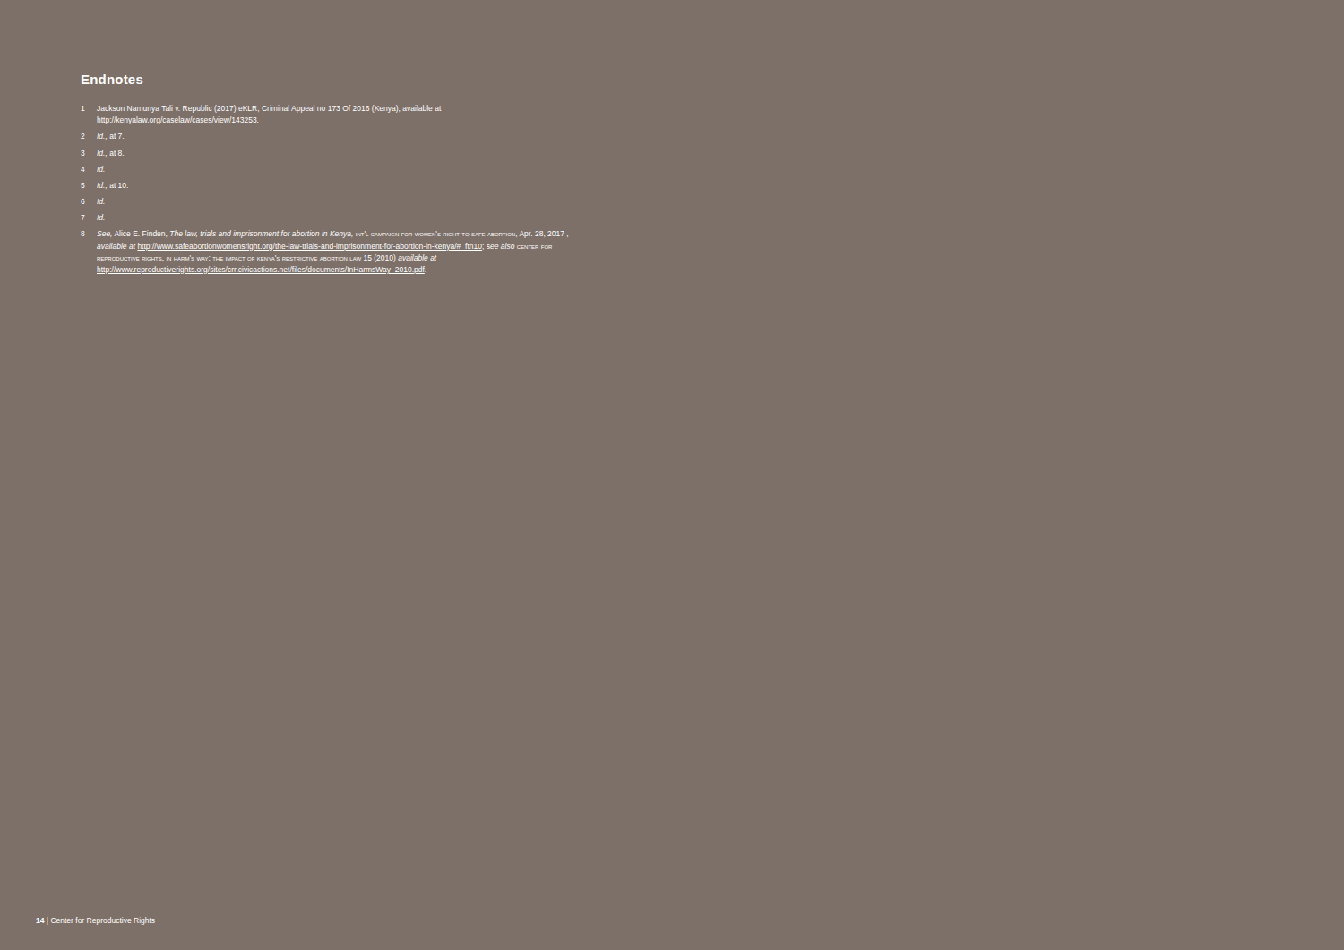Endnotes
1 Jackson Namunya Tali v. Republic (2017) eKLR, Criminal Appeal no 173 Of 2016 (Kenya), available at http://kenyalaw.org/caselaw/cases/view/143253.
2 Id., at 7.
3 Id., at 8.
4 Id.
5 Id., at 10.
6 Id.
7 Id.
8 See, Alice E. Finden, The law, trials and imprisonment for abortion in Kenya, Int'l Campaign for Women's Right to Safe Abortion, Apr. 28, 2017 , available at http://www.safeabortionwomensright.org/the-law-trials-and-imprisonment-for-abortion-in-kenya/#_ftn10; see also Center for Reproductive Rights, In Harm's Way: The Impact of Kenya's Restrictive Abortion Law 15 (2010) available at http://www.reproductiverights.org/sites/crr.civicactions.net/files/documents/InHarmsWay_2010.pdf.
14 | Center for Reproductive Rights